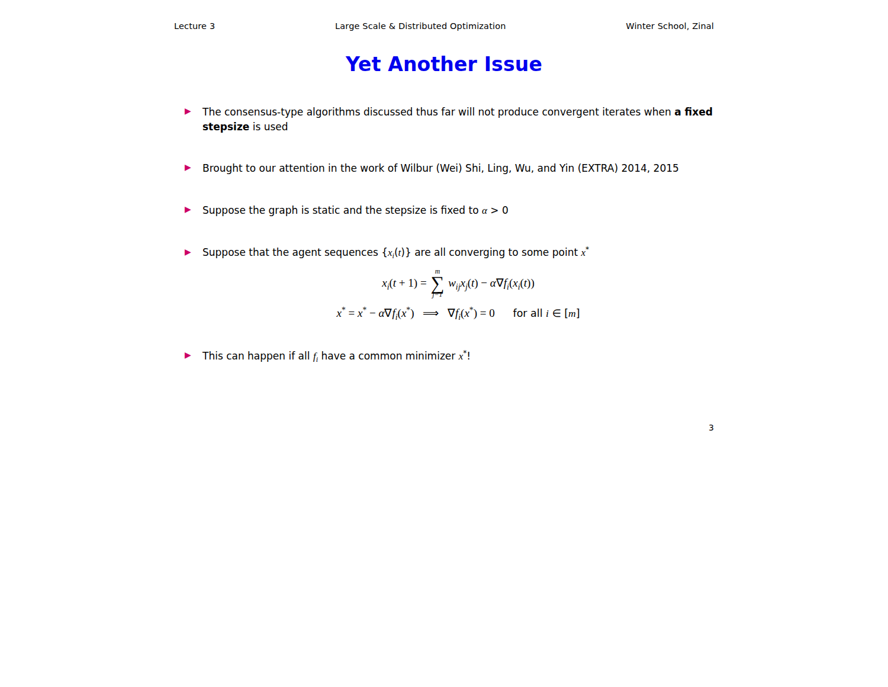Lecture 3
Large Scale & Distributed Optimization
Winter School, Zinal
Yet Another Issue
The consensus-type algorithms discussed thus far will not produce convergent iterates when a fixed stepsize is used
Brought to our attention in the work of Wilbur (Wei) Shi, Ling, Wu, and Yin (EXTRA) 2014, 2015
Suppose the graph is static and the stepsize is fixed to α > 0
Suppose that the agent sequences {xi(t)} are all converging to some point x*
xi(t + 1) = m ∑ j=1 wijxj(t) − α∇fi(xi(t))
x* = x* − α∇fi(x*) ⟹ ∇fi(x*) = 0 for all i ∈ [m]
This can happen if all fi have a common minimizer x*!
3